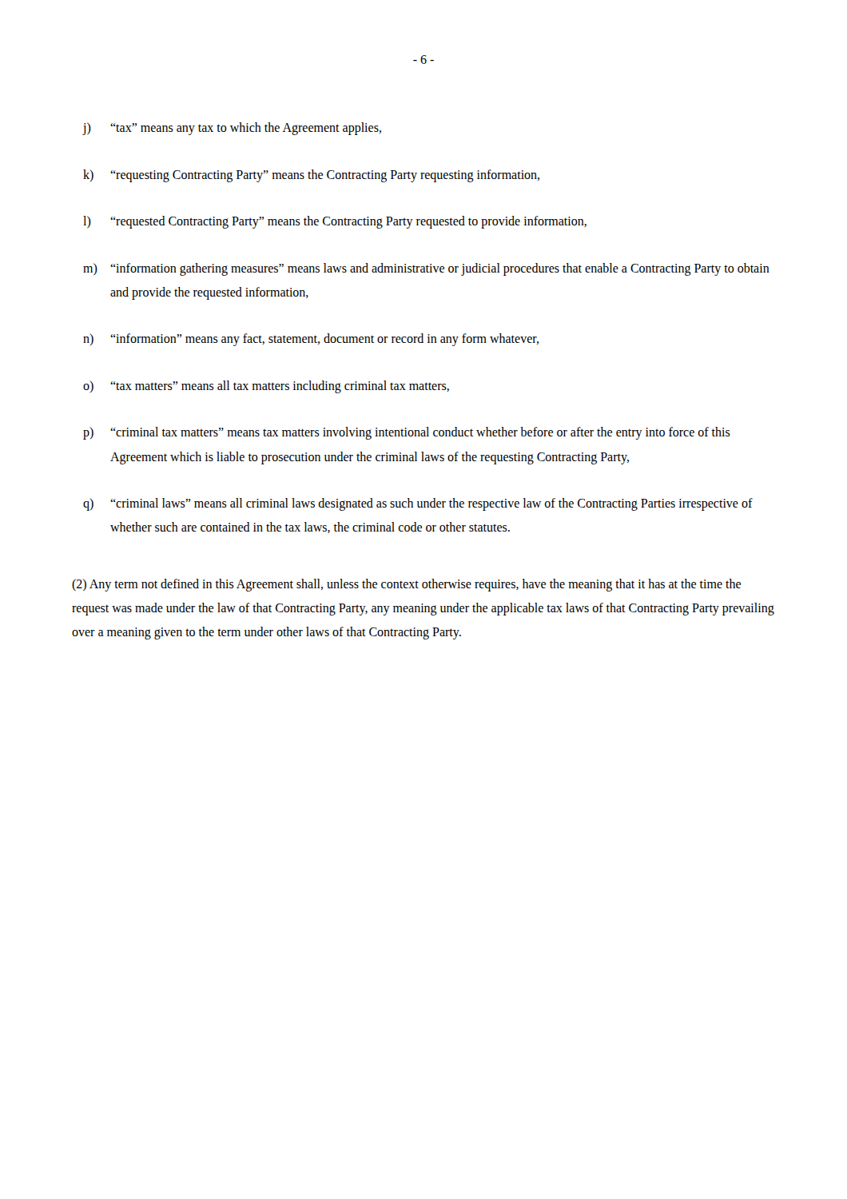- 6 -
j)“tax” means any tax to which the Agreement applies,
k)“requesting Contracting Party” means the Contracting Party requesting information,
l)“requested Contracting Party” means the Contracting Party requested to provide information,
m)“information gathering measures” means laws and administrative or judicial procedures that enable a Contracting Party to obtain and provide the requested information,
n)“information” means any fact, statement, document or record in any form whatever,
o)“tax matters” means all tax matters including criminal tax matters,
p)“criminal tax matters” means tax matters involving intentional conduct whether before or after the entry into force of this Agreement which is liable to prosecution under the criminal laws of the requesting Contracting Party,
q)“criminal laws” means all criminal laws designated as such under the respective law of the Contracting Parties irrespective of whether such are contained in the tax laws, the criminal code or other statutes.
(2) Any term not defined in this Agreement shall, unless the context otherwise requires, have the meaning that it has at the time the request was made under the law of that Contracting Party, any meaning under the applicable tax laws of that Contracting Party prevailing over a meaning given to the term under other laws of that Contracting Party.